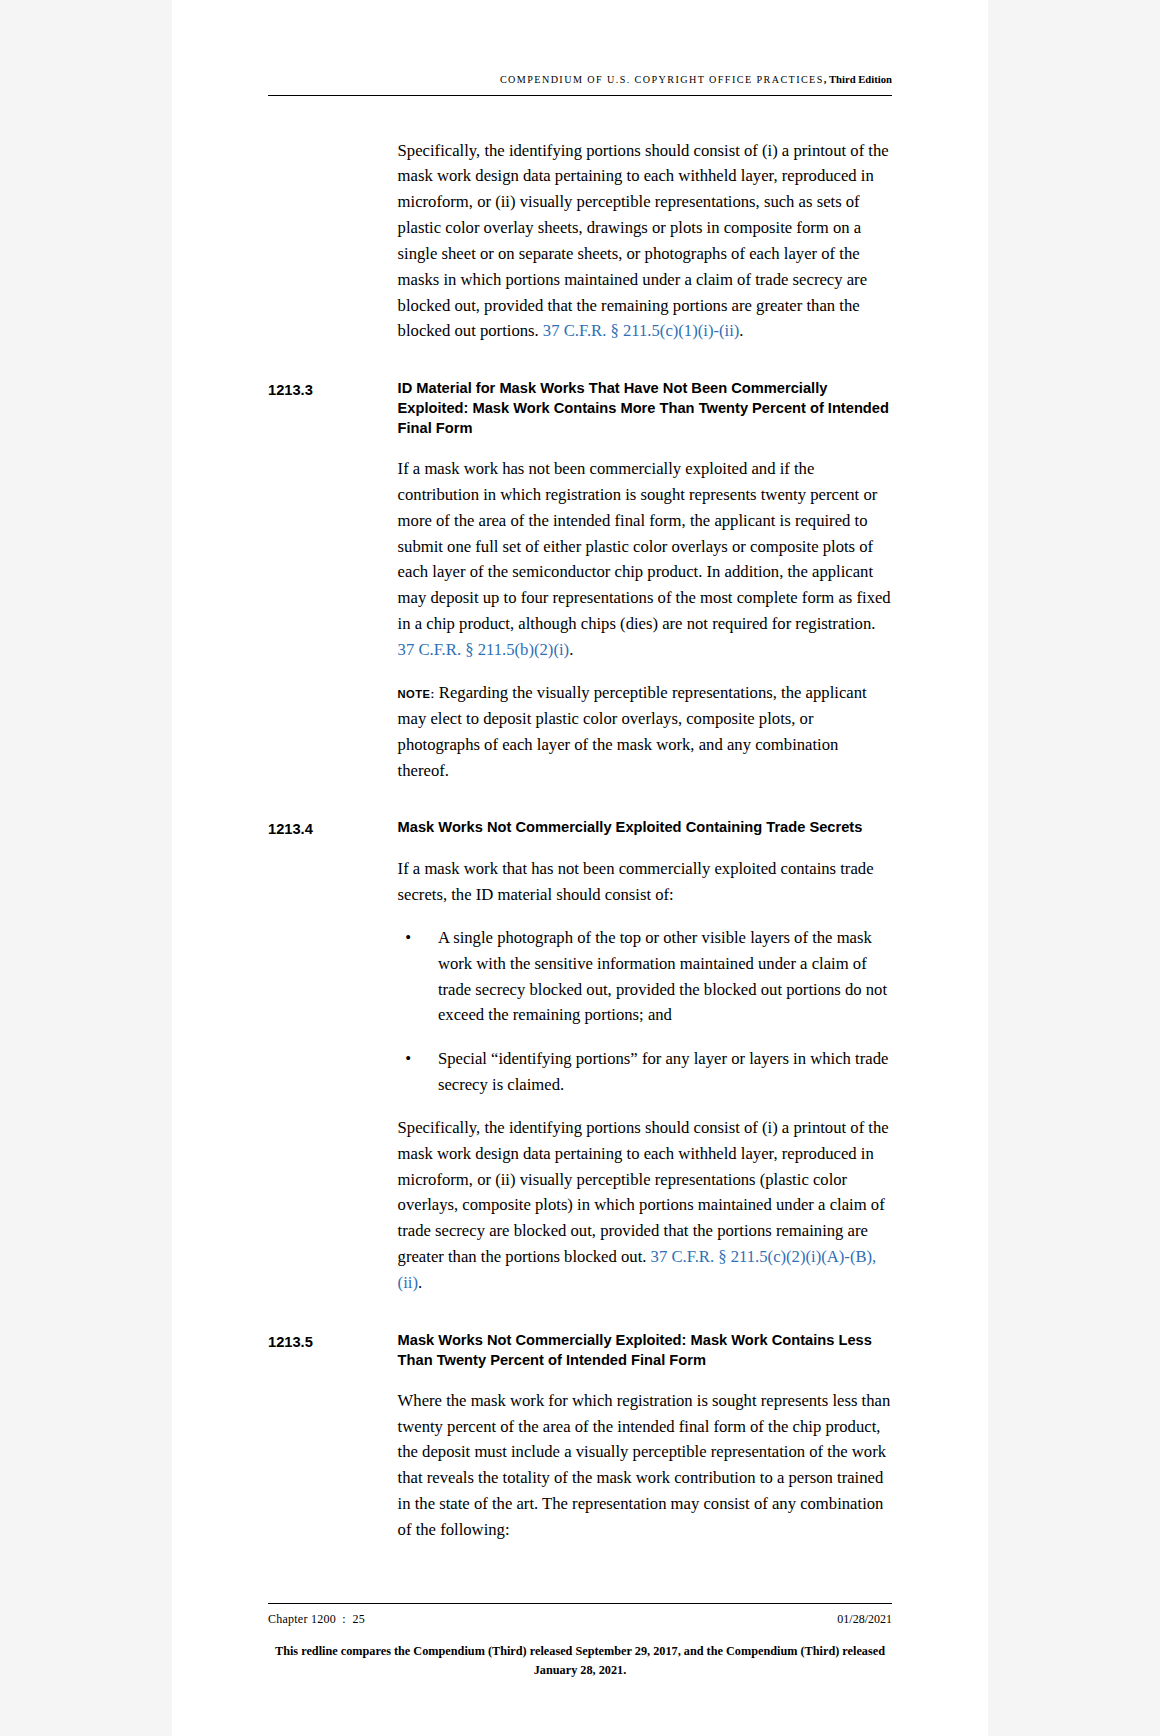Compendium of U.S. Copyright Office Practices, Third Edition
Specifically, the identifying portions should consist of (i) a printout of the mask work design data pertaining to each withheld layer, reproduced in microform, or (ii) visually perceptible representations, such as sets of plastic color overlay sheets, drawings or plots in composite form on a single sheet or on separate sheets, or photographs of each layer of the masks in which portions maintained under a claim of trade secrecy are blocked out, provided that the remaining portions are greater than the blocked out portions. 37 C.F.R. § 211.5(c)(1)(i)-(ii).
1213.3
ID Material for Mask Works That Have Not Been Commercially Exploited: Mask Work Contains More Than Twenty Percent of Intended Final Form
If a mask work has not been commercially exploited and if the contribution in which registration is sought represents twenty percent or more of the area of the intended final form, the applicant is required to submit one full set of either plastic color overlays or composite plots of each layer of the semiconductor chip product. In addition, the applicant may deposit up to four representations of the most complete form as fixed in a chip product, although chips (dies) are not required for registration. 37 C.F.R. § 211.5(b)(2)(i).
Note: Regarding the visually perceptible representations, the applicant may elect to deposit plastic color overlays, composite plots, or photographs of each layer of the mask work, and any combination thereof.
1213.4
Mask Works Not Commercially Exploited Containing Trade Secrets
If a mask work that has not been commercially exploited contains trade secrets, the ID material should consist of:
A single photograph of the top or other visible layers of the mask work with the sensitive information maintained under a claim of trade secrecy blocked out, provided the blocked out portions do not exceed the remaining portions; and
Special “identifying portions” for any layer or layers in which trade secrecy is claimed.
Specifically, the identifying portions should consist of (i) a printout of the mask work design data pertaining to each withheld layer, reproduced in microform, or (ii) visually perceptible representations (plastic color overlays, composite plots) in which portions maintained under a claim of trade secrecy are blocked out, provided that the portions remaining are greater than the portions blocked out. 37 C.F.R. § 211.5(c)(2)(i)(A)-(B), (ii).
1213.5
Mask Works Not Commercially Exploited: Mask Work Contains Less Than Twenty Percent of Intended Final Form
Where the mask work for which registration is sought represents less than twenty percent of the area of the intended final form of the chip product, the deposit must include a visually perceptible representation of the work that reveals the totality of the mask work contribution to a person trained in the state of the art. The representation may consist of any combination of the following:
Chapter 1200 : 25 01/28/2021
This redline compares the Compendium (Third) released September 29, 2017, and the Compendium (Third) released January 28, 2021.